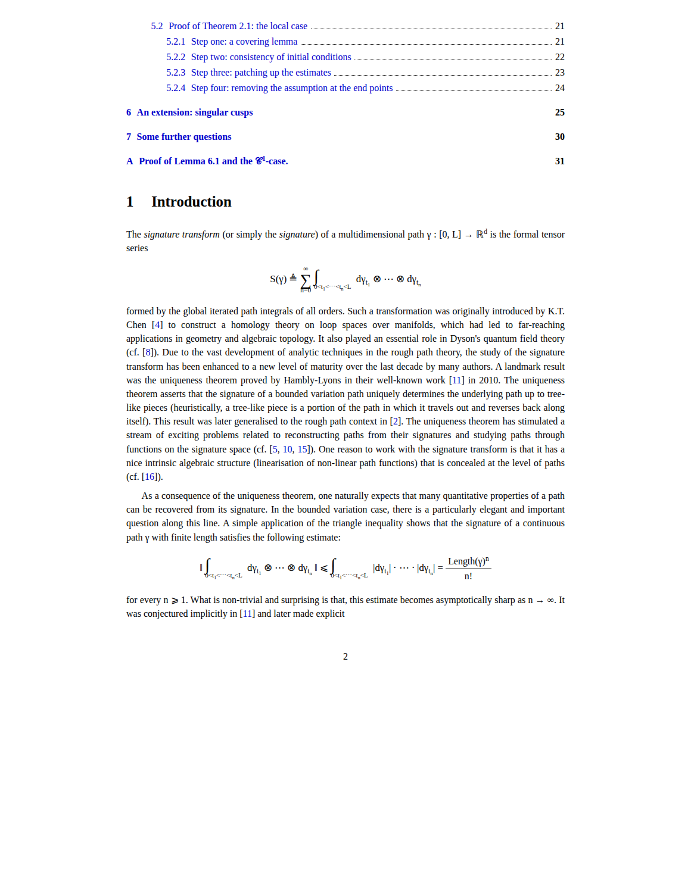5.2 Proof of Theorem 2.1: the local case 21
5.2.1 Step one: a covering lemma 21
5.2.2 Step two: consistency of initial conditions 22
5.2.3 Step three: patching up the estimates 23
5.2.4 Step four: removing the assumption at the end points 24
6 An extension: singular cusps 25
7 Some further questions 30
A Proof of Lemma 6.1 and the 𝒞1-case. 31
1 Introduction
The signature transform (or simply the signature) of a multidimensional path γ : [0, L] → ℝd is the formal tensor series
S(γ) ≜ ∞ ∑ n=0 ∫ 0<t1<⋯<tn<L dγt1 ⊗ ⋯ ⊗ dγtn
formed by the global iterated path integrals of all orders. Such a transformation was originally introduced by K.T. Chen [4] to construct a homology theory on loop spaces over manifolds, which had led to far-reaching applications in geometry and algebraic topology. It also played an essential role in Dyson's quantum field theory (cf. [8]). Due to the vast development of analytic techniques in the rough path theory, the study of the signature transform has been enhanced to a new level of maturity over the last decade by many authors. A landmark result was the uniqueness theorem proved by Hambly-Lyons in their well-known work [11] in 2010. The uniqueness theorem asserts that the signature of a bounded variation path uniquely determines the underlying path up to tree-like pieces (heuristically, a tree-like piece is a portion of the path in which it travels out and reverses back along itself). This result was later generalised to the rough path context in [2]. The uniqueness theorem has stimulated a stream of exciting problems related to reconstructing paths from their signatures and studying paths through functions on the signature space (cf. [5, 10, 15]). One reason to work with the signature transform is that it has a nice intrinsic algebraic structure (linearisation of non-linear path functions) that is concealed at the level of paths (cf. [16]).
As a consequence of the uniqueness theorem, one naturally expects that many quantitative properties of a path can be recovered from its signature. In the bounded variation case, there is a particularly elegant and important question along this line. A simple application of the triangle inequality shows that the signature of a continuous path γ with finite length satisfies the following estimate:
‖ ∫ 0<t1<⋯<tn<L dγt1 ⊗ ⋯ ⊗ dγtn ‖ ⩽ ∫ 0<t1<⋯<tn<L |dγt1| ⋅ ⋯ ⋅ |dγtn| = Length(γ)n n!
for every n ⩾ 1. What is non-trivial and surprising is that, this estimate becomes asymptotically sharp as n → ∞. It was conjectured implicitly in [11] and later made explicit
2